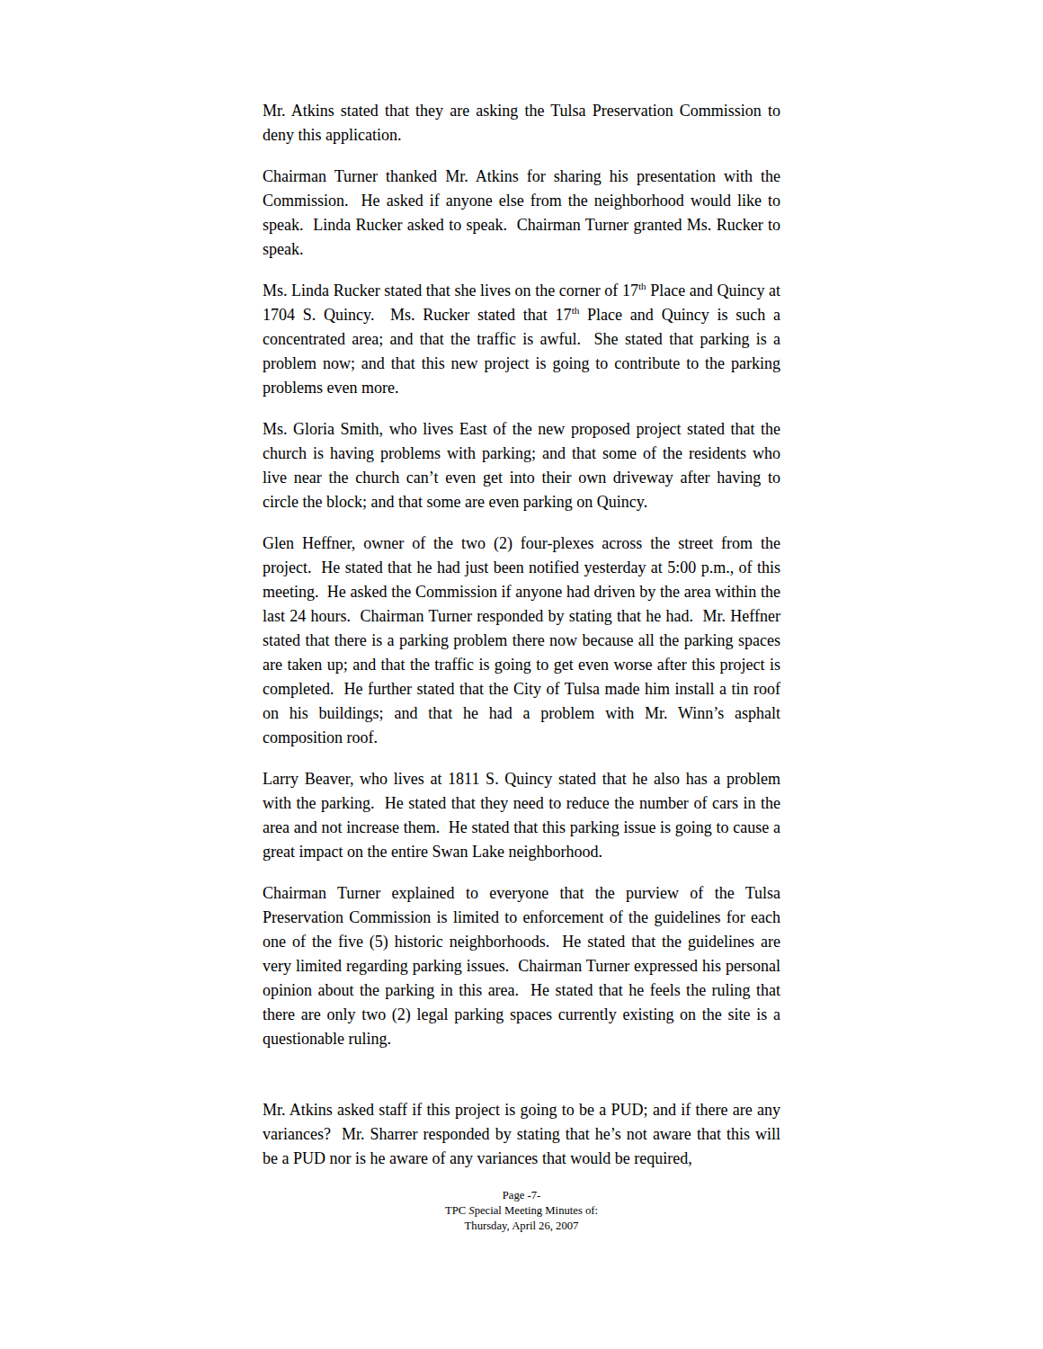Mr. Atkins stated that they are asking the Tulsa Preservation Commission to deny this application.
Chairman Turner thanked Mr. Atkins for sharing his presentation with the Commission. He asked if anyone else from the neighborhood would like to speak. Linda Rucker asked to speak. Chairman Turner granted Ms. Rucker to speak.
Ms. Linda Rucker stated that she lives on the corner of 17th Place and Quincy at 1704 S. Quincy. Ms. Rucker stated that 17th Place and Quincy is such a concentrated area; and that the traffic is awful. She stated that parking is a problem now; and that this new project is going to contribute to the parking problems even more.
Ms. Gloria Smith, who lives East of the new proposed project stated that the church is having problems with parking; and that some of the residents who live near the church can’t even get into their own driveway after having to circle the block; and that some are even parking on Quincy.
Glen Heffner, owner of the two (2) four-plexes across the street from the project. He stated that he had just been notified yesterday at 5:00 p.m., of this meeting. He asked the Commission if anyone had driven by the area within the last 24 hours. Chairman Turner responded by stating that he had. Mr. Heffner stated that there is a parking problem there now because all the parking spaces are taken up; and that the traffic is going to get even worse after this project is completed. He further stated that the City of Tulsa made him install a tin roof on his buildings; and that he had a problem with Mr. Winn’s asphalt composition roof.
Larry Beaver, who lives at 1811 S. Quincy stated that he also has a problem with the parking. He stated that they need to reduce the number of cars in the area and not increase them. He stated that this parking issue is going to cause a great impact on the entire Swan Lake neighborhood.
Chairman Turner explained to everyone that the purview of the Tulsa Preservation Commission is limited to enforcement of the guidelines for each one of the five (5) historic neighborhoods. He stated that the guidelines are very limited regarding parking issues. Chairman Turner expressed his personal opinion about the parking in this area. He stated that he feels the ruling that there are only two (2) legal parking spaces currently existing on the site is a questionable ruling.
Mr. Atkins asked staff if this project is going to be a PUD; and if there are any variances? Mr. Sharrer responded by stating that he’s not aware that this will be a PUD nor is he aware of any variances that would be required,
Page -7-
TPC Special Meeting Minutes of:
Thursday, April 26, 2007